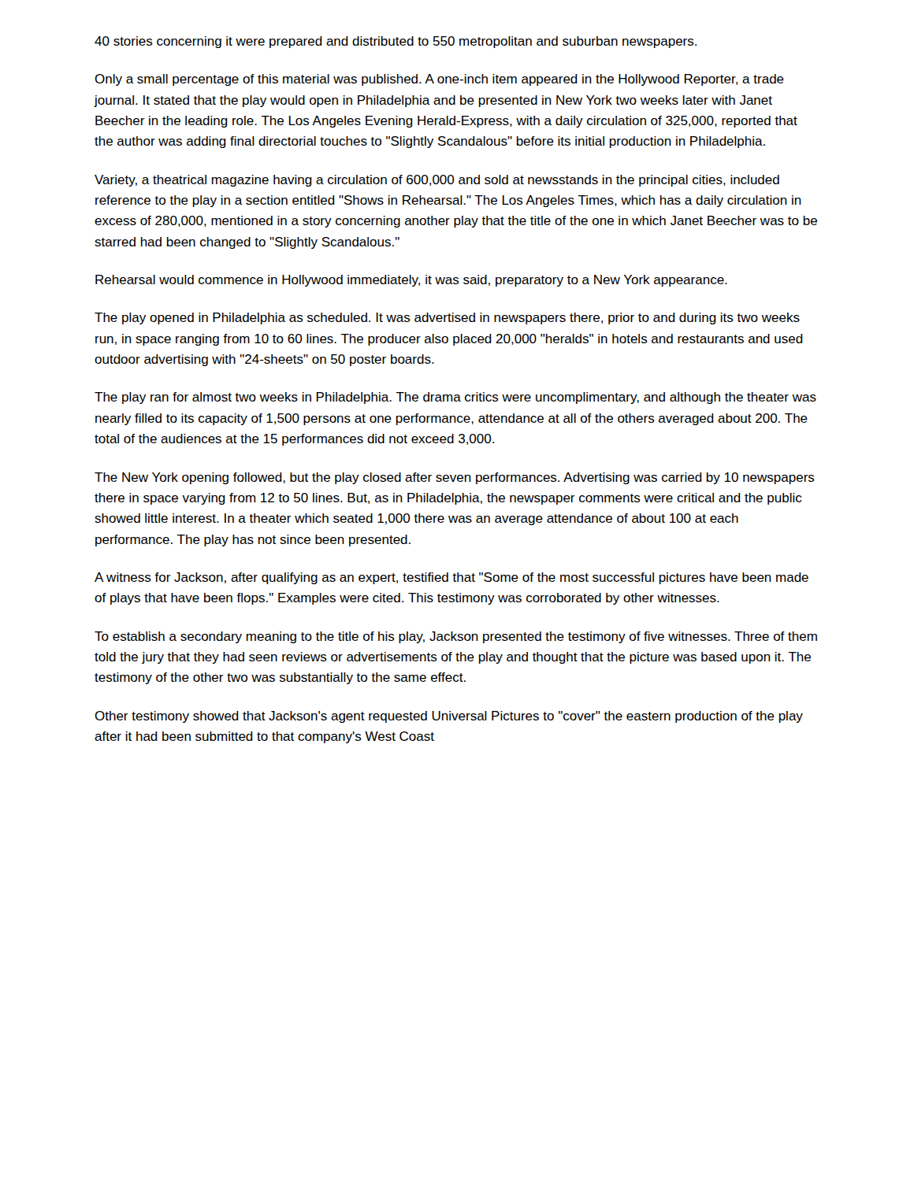40 stories concerning it were prepared and distributed to 550 metropolitan and suburban newspapers.
Only a small percentage of this material was published. A one-inch item appeared in the Hollywood Reporter, a trade journal. It stated that the play would open in Philadelphia and be presented in New York two weeks later with Janet Beecher in the leading role. The Los Angeles Evening Herald-Express, with a daily circulation of 325,000, reported that the author was adding final directorial touches to "Slightly Scandalous" before its initial production in Philadelphia.
Variety, a theatrical magazine having a circulation of 600,000 and sold at newsstands in the principal cities, included reference to the play in a section entitled "Shows in Rehearsal." The Los Angeles Times, which has a daily circulation in excess of 280,000, mentioned in a story concerning another play that the title of the one in which Janet Beecher was to be starred had been changed to "Slightly Scandalous."
Rehearsal would commence in Hollywood immediately, it was said, preparatory to a New York appearance.
The play opened in Philadelphia as scheduled. It was advertised in newspapers there, prior to and during its two weeks run, in space ranging from 10 to 60 lines. The producer also placed 20,000 "heralds" in hotels and restaurants and used outdoor advertising with "24-sheets" on 50 poster boards.
The play ran for almost two weeks in Philadelphia. The drama critics were uncomplimentary, and although the theater was nearly filled to its capacity of 1,500 persons at one performance, attendance at all of the others averaged about 200. The total of the audiences at the 15 performances did not exceed 3,000.
The New York opening followed, but the play closed after seven performances. Advertising was carried by 10 newspapers there in space varying from 12 to 50 lines. But, as in Philadelphia, the newspaper comments were critical and the public showed little interest. In a theater which seated 1,000 there was an average attendance of about 100 at each performance. The play has not since been presented.
A witness for Jackson, after qualifying as an expert, testified that "Some of the most successful pictures have been made of plays that have been flops." Examples were cited. This testimony was corroborated by other witnesses.
To establish a secondary meaning to the title of his play, Jackson presented the testimony of five witnesses. Three of them told the jury that they had seen reviews or advertisements of the play and thought that the picture was based upon it. The testimony of the other two was substantially to the same effect.
Other testimony showed that Jackson's agent requested Universal Pictures to "cover" the eastern production of the play after it had been submitted to that company's West Coast